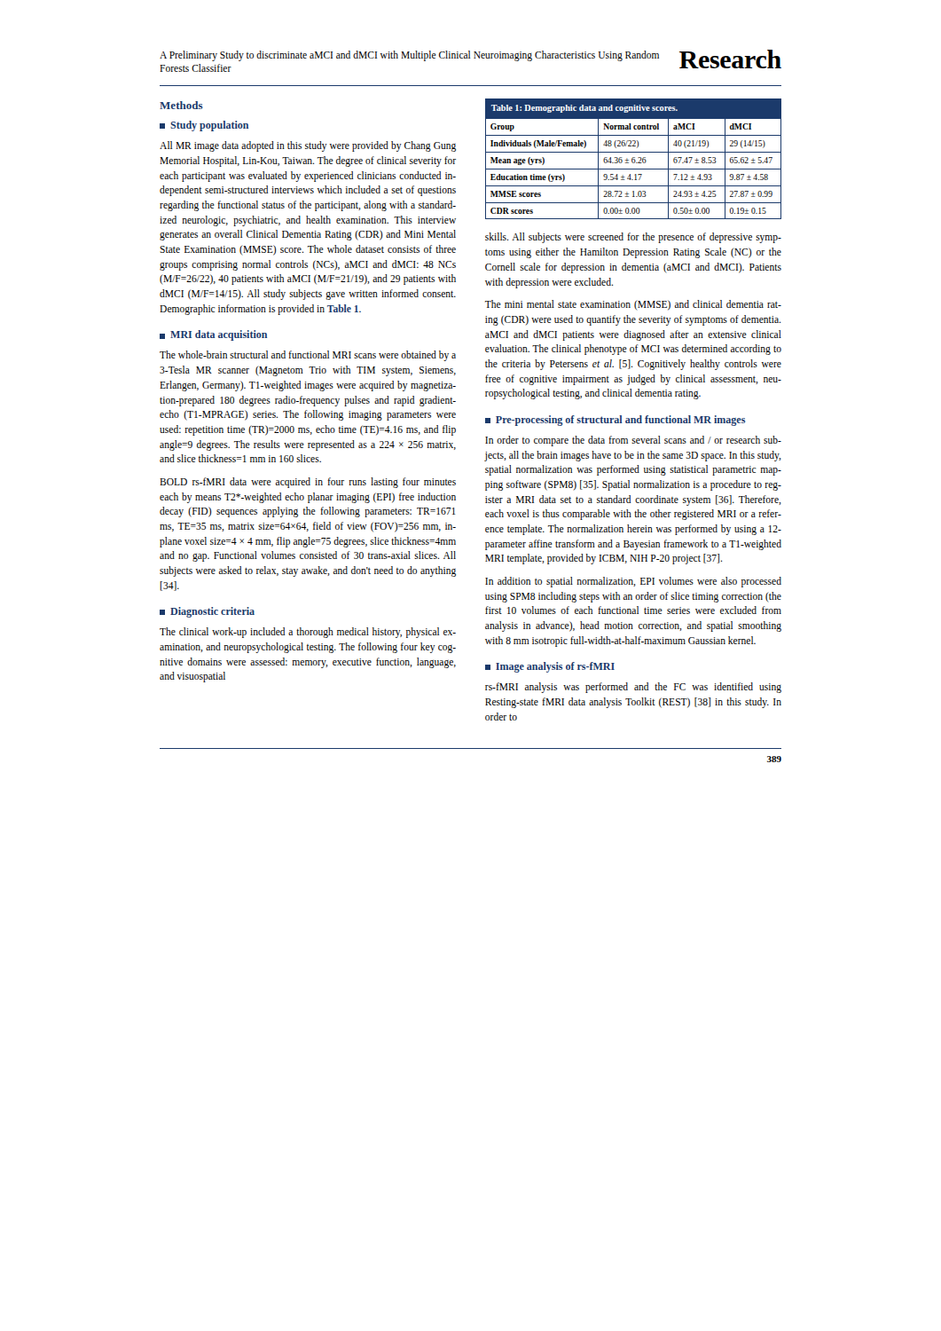A Preliminary Study to discriminate aMCI and dMCI with Multiple Clinical Neuroimaging Characteristics Using Random Forests Classifier
Research
Methods
Study population
All MR image data adopted in this study were provided by Chang Gung Memorial Hospital, Lin-Kou, Taiwan. The degree of clinical severity for each participant was evaluated by experienced clinicians conducted independent semi-structured interviews which included a set of questions regarding the functional status of the participant, along with a standardized neurologic, psychiatric, and health examination. This interview generates an overall Clinical Dementia Rating (CDR) and Mini Mental State Examination (MMSE) score. The whole dataset consists of three groups comprising normal controls (NCs), aMCI and dMCI: 48 NCs (M/F=26/22), 40 patients with aMCI (M/F=21/19), and 29 patients with dMCI (M/F=14/15). All study subjects gave written informed consent. Demographic information is provided in Table 1.
MRI data acquisition
The whole-brain structural and functional MRI scans were obtained by a 3-Tesla MR scanner (Magnetom Trio with TIM system, Siemens, Erlangen, Germany). T1-weighted images were acquired by magnetization-prepared 180 degrees radio-frequency pulses and rapid gradient-echo (T1-MPRAGE) series. The following imaging parameters were used: repetition time (TR)=2000 ms, echo time (TE)=4.16 ms, and flip angle=9 degrees. The results were represented as a 224 × 256 matrix, and slice thickness=1 mm in 160 slices.
BOLD rs-fMRI data were acquired in four runs lasting four minutes each by means T2*-weighted echo planar imaging (EPI) free induction decay (FID) sequences applying the following parameters: TR=1671 ms, TE=35 ms, matrix size=64×64, field of view (FOV)=256 mm, in-plane voxel size=4 × 4 mm, flip angle=75 degrees, slice thickness=4mm and no gap. Functional volumes consisted of 30 trans-axial slices. All subjects were asked to relax, stay awake, and don't need to do anything [34].
Diagnostic criteria
The clinical work-up included a thorough medical history, physical examination, and neuropsychological testing. The following four key cognitive domains were assessed: memory, executive function, language, and visuospatial
Table 1: Demographic data and cognitive scores.
| Group | Normal control | aMCI | dMCI |
| --- | --- | --- | --- |
| Individuals (Male/Female) | 48 (26/22) | 40 (21/19) | 29 (14/15) |
| Mean age (yrs) | 64.36 ± 6.26 | 67.47 ± 8.53 | 65.62 ± 5.47 |
| Education time (yrs) | 9.54 ± 4.17 | 7.12 ± 4.93 | 9.87 ± 4.58 |
| MMSE scores | 28.72 ± 1.03 | 24.93 ± 4.25 | 27.87 ± 0.99 |
| CDR scores | 0.00± 0.00 | 0.50± 0.00 | 0.19± 0.15 |
skills. All subjects were screened for the presence of depressive symptoms using either the Hamilton Depression Rating Scale (NC) or the Cornell scale for depression in dementia (aMCI and dMCI). Patients with depression were excluded.
The mini mental state examination (MMSE) and clinical dementia rating (CDR) were used to quantify the severity of symptoms of dementia. aMCI and dMCI patients were diagnosed after an extensive clinical evaluation. The clinical phenotype of MCI was determined according to the criteria by Petersens et al. [5]. Cognitively healthy controls were free of cognitive impairment as judged by clinical assessment, neuropsychological testing, and clinical dementia rating.
Pre-processing of structural and functional MR images
In order to compare the data from several scans and / or research subjects, all the brain images have to be in the same 3D space. In this study, spatial normalization was performed using statistical parametric mapping software (SPM8) [35]. Spatial normalization is a procedure to register a MRI data set to a standard coordinate system [36]. Therefore, each voxel is thus comparable with the other registered MRI or a reference template. The normalization herein was performed by using a 12-parameter affine transform and a Bayesian framework to a T1-weighted MRI template, provided by ICBM, NIH P-20 project [37].
In addition to spatial normalization, EPI volumes were also processed using SPM8 including steps with an order of slice timing correction (the first 10 volumes of each functional time series were excluded from analysis in advance), head motion correction, and spatial smoothing with 8 mm isotropic full-width-at-half-maximum Gaussian kernel.
Image analysis of rs-fMRI
rs-fMRI analysis was performed and the FC was identified using Resting-state fMRI data analysis Toolkit (REST) [38] in this study. In order to
389